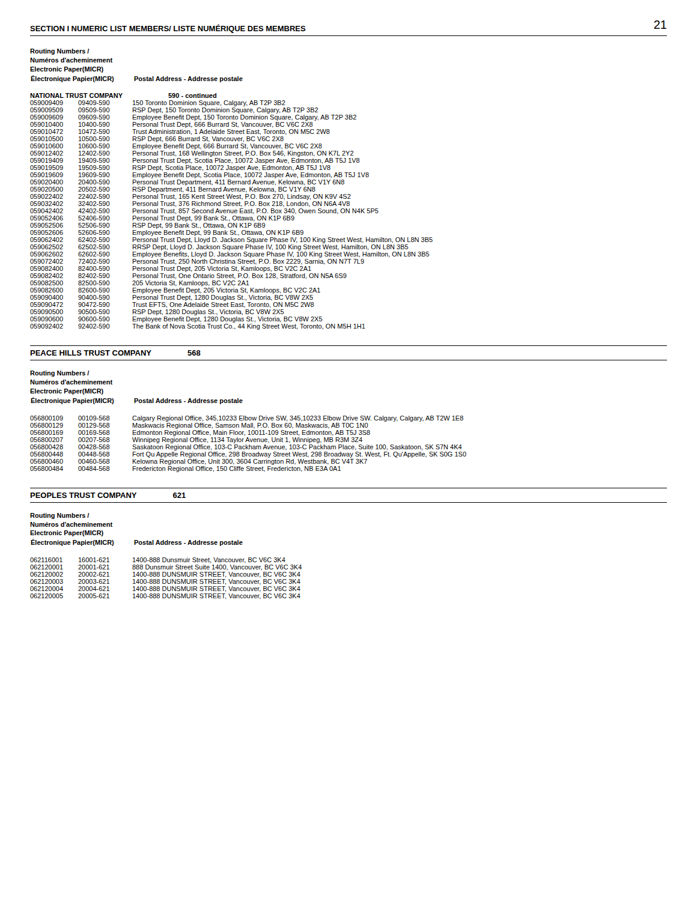21
SECTION I NUMERIC LIST MEMBERS/ LISTE NUMÉRIQUE DES MEMBRES
Routing Numbers /
Numéros d'acheminement
Electronic Paper(MICR)
| Électronique Papier(MICR) | Postal Address - Addresse postale |
| NATIONAL TRUST COMPANY | 590 - continued |
| 059009409 | 09409-590 | 150 Toronto Dominion Square, Calgary, AB T2P 3B2 |
| 059009509 | 09509-590 | RSP Dept, 150 Toronto Dominion Square, Calgary, AB T2P 3B2 |
| 059009609 | 09609-590 | Employee Benefit Dept, 150 Toronto Dominion Square, Calgary, AB T2P 3B2 |
| 059010400 | 10400-590 | Personal Trust Dept, 666 Burrard St, Vancouver, BC V6C 2X8 |
| 059010472 | 10472-590 | Trust Administration, 1 Adelaide Street East, Toronto, ON M5C 2W8 |
| 059010500 | 10500-590 | RSP Dept, 666 Burrard St, Vancouver, BC V6C 2X8 |
| 059010600 | 10600-590 | Employee Benefit Dept, 666 Burrard St, Vancouver, BC V6C 2X8 |
| 059012402 | 12402-590 | Personal Trust, 168 Wellington Street, P.O. Box 546, Kingston, ON K7L 2Y2 |
| 059019409 | 19409-590 | Personal Trust Dept, Scotia Place, 10072 Jasper Ave, Edmonton, AB T5J 1V8 |
| 059019509 | 19509-590 | RSP Dept, Scotia Place, 10072 Jasper Ave, Edmonton, AB T5J 1V8 |
| 059019609 | 19609-590 | Employee Benefit Dept, Scotia Place, 10072 Jasper Ave, Edmonton, AB T5J 1V8 |
| 059020400 | 20400-590 | Personal Trust Department, 411 Bernard Avenue, Kelowna, BC V1Y 6N8 |
| 059020500 | 20502-590 | RSP Department, 411 Bernard Avenue, Kelowna, BC V1Y 6N8 |
| 059022402 | 22402-590 | Personal Trust, 165 Kent Street West, P.O. Box 270, Lindsay, ON K9V 4S2 |
| 059032402 | 32402-590 | Personal Trust, 376 Richmond Street, P.O. Box 218, London, ON N6A 4V8 |
| 059042402 | 42402-590 | Personal Trust, 857 Second Avenue East, P.O. Box 340, Owen Sound, ON N4K 5P5 |
| 059052406 | 52406-590 | Personal Trust Dept, 99 Bank St., Ottawa, ON K1P 6B9 |
| 059052506 | 52506-590 | RSP Dept, 99 Bank St., Ottawa, ON K1P 6B9 |
| 059052606 | 52606-590 | Employee Benefit Dept, 99 Bank St., Ottawa, ON K1P 6B9 |
| 059062402 | 62402-590 | Personal Trust Dept, Lloyd D. Jackson Square Phase IV, 100 King Street West, Hamilton, ON L8N 3B5 |
| 059062502 | 62502-590 | RRSP Dept, Lloyd D. Jackson Square Phase IV, 100 King Street West, Hamilton, ON L8N 3B5 |
| 059062602 | 62602-590 | Employee Benefits, Lloyd D. Jackson Square Phase IV, 100 King Street West, Hamilton, ON L8N 3B5 |
| 059072402 | 72402-590 | Personal Trust, 250 North Christina Street, P.O. Box 2229, Sarnia, ON N7T 7L9 |
| 059082400 | 82400-590 | Personal Trust Dept, 205 Victoria St, Kamloops, BC V2C 2A1 |
| 059082402 | 82402-590 | Personal Trust, One Ontario Street, P.O. Box 128, Stratford, ON N5A 6S9 |
| 059082500 | 82500-590 | 205 Victoria St, Kamloops, BC V2C 2A1 |
| 059082600 | 82600-590 | Employee Benefit Dept, 205 Victoria St, Kamloops, BC V2C 2A1 |
| 059090400 | 90400-590 | Personal Trust Dept, 1280 Douglas St., Victoria, BC V8W 2X5 |
| 059090472 | 90472-590 | Trust EFTS, One Adelaide Street East, Toronto, ON M5C 2W8 |
| 059090500 | 90500-590 | RSP Dept, 1280 Douglas St., Victoria, BC V8W 2X5 |
| 059090600 | 90600-590 | Employee Benefit Dept, 1280 Douglas St., Victoria, BC V8W 2X5 |
| 059092402 | 92402-590 | The Bank of Nova Scotia Trust Co., 44 King Street West, Toronto, ON M5H 1H1 |
PEACE HILLS TRUST COMPANY
568
Routing Numbers /
Numéros d'acheminement
Electronic Paper(MICR)
| Électronique Papier(MICR) | Postal Address - Addresse postale |
| 056800109 | 00109-568 | Calgary Regional Office, 345,10233 Elbow Drive SW, 345,10233 Elbow Drive SW. Calgary, Calgary, AB T2W 1E8 |
| 056800129 | 00129-568 | Maskwacis Regional Office, Samson Mall, P.O. Box 60, Maskwacis, AB T0C 1N0 |
| 056800169 | 00169-568 | Edmonton Regional Office, Main Floor, 10011-109 Street, Edmonton, AB T5J 3S8 |
| 056800207 | 00207-568 | Winnipeg Regional Office, 1134 Taylor Avenue, Unit 1, Winnipeg, MB R3M 3Z4 |
| 056800428 | 00428-568 | Saskatoon Regional Office, 103-C Packham Avenue, 103-C Packham Place, Suite 100, Saskatoon, SK S7N 4K4 |
| 056800448 | 00448-568 | Fort Qu Appelle Regional Office, 298 Broadway Street West, 298 Broadway St. West, Ft. Qu'Appelle, SK S0G 1S0 |
| 056800460 | 00460-568 | Kelowna Regional Office, Unit 300, 3604 Carrington Rd, Westbank, BC V4T 3K7 |
| 056800484 | 00484-568 | Fredericton Regional Office, 150 Cliffe Street, Fredericton, NB E3A 0A1 |
PEOPLES TRUST COMPANY
621
Routing Numbers /
Numéros d'acheminement
Electronic Paper(MICR)
| Électronique Papier(MICR) | Postal Address - Addresse postale |
| 062116001 | 16001-621 | 1400-888 Dunsmuir Street, Vancouver, BC V6C 3K4 |
| 062120001 | 20001-621 | 888 Dunsmuir Street Suite 1400, Vancouver, BC V6C 3K4 |
| 062120002 | 20002-621 | 1400-888 DUNSMUIR STREET, Vancouver, BC V6C 3K4 |
| 062120003 | 20003-621 | 1400-888 DUNSMUIR STREET, Vancouver, BC V6C 3K4 |
| 062120004 | 20004-621 | 1400-888 DUNSMUIR STREET, Vancouver, BC V6C 3K4 |
| 062120005 | 20005-621 | 1400-888 DUNSMUIR STREET, Vancouver, BC V6C 3K4 |